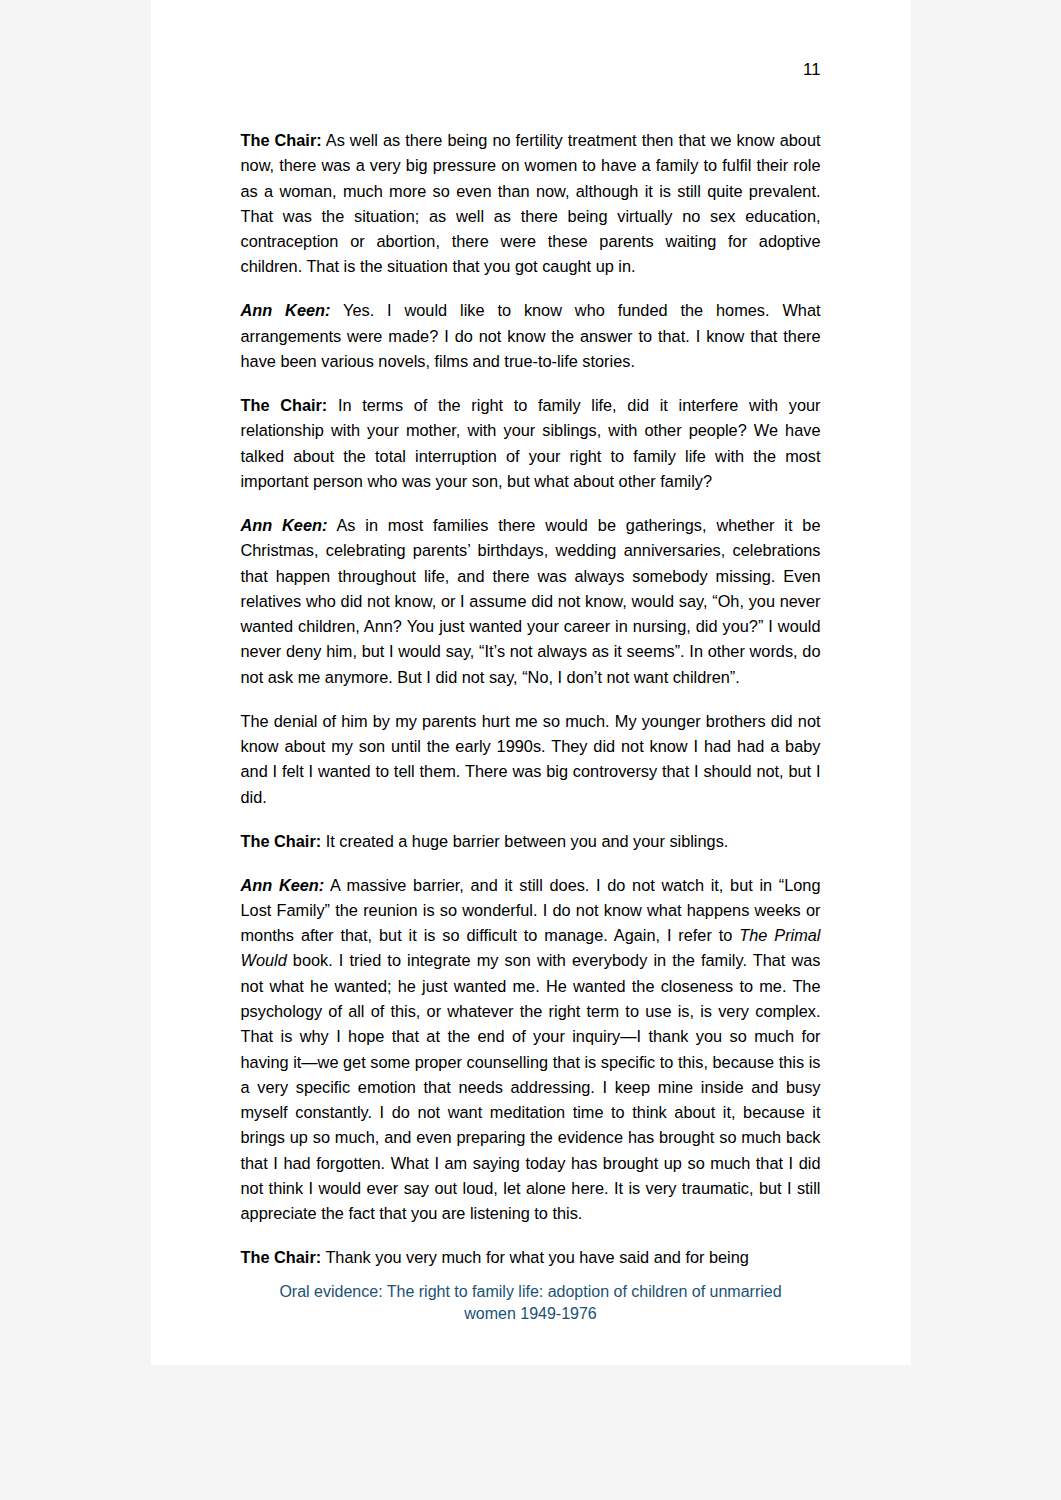11
The Chair: As well as there being no fertility treatment then that we know about now, there was a very big pressure on women to have a family to fulfil their role as a woman, much more so even than now, although it is still quite prevalent. That was the situation; as well as there being virtually no sex education, contraception or abortion, there were these parents waiting for adoptive children. That is the situation that you got caught up in.
Ann Keen: Yes. I would like to know who funded the homes. What arrangements were made? I do not know the answer to that. I know that there have been various novels, films and true-to-life stories.
The Chair: In terms of the right to family life, did it interfere with your relationship with your mother, with your siblings, with other people? We have talked about the total interruption of your right to family life with the most important person who was your son, but what about other family?
Ann Keen: As in most families there would be gatherings, whether it be Christmas, celebrating parents’ birthdays, wedding anniversaries, celebrations that happen throughout life, and there was always somebody missing. Even relatives who did not know, or I assume did not know, would say, “Oh, you never wanted children, Ann? You just wanted your career in nursing, did you?” I would never deny him, but I would say, “It’s not always as it seems”. In other words, do not ask me anymore. But I did not say, “No, I don’t not want children”.
The denial of him by my parents hurt me so much. My younger brothers did not know about my son until the early 1990s. They did not know I had had a baby and I felt I wanted to tell them. There was big controversy that I should not, but I did.
The Chair: It created a huge barrier between you and your siblings.
Ann Keen: A massive barrier, and it still does. I do not watch it, but in “Long Lost Family” the reunion is so wonderful. I do not know what happens weeks or months after that, but it is so difficult to manage. Again, I refer to The Primal Would book. I tried to integrate my son with everybody in the family. That was not what he wanted; he just wanted me. He wanted the closeness to me. The psychology of all of this, or whatever the right term to use is, is very complex. That is why I hope that at the end of your inquiry—I thank you so much for having it—we get some proper counselling that is specific to this, because this is a very specific emotion that needs addressing. I keep mine inside and busy myself constantly. I do not want meditation time to think about it, because it brings up so much, and even preparing the evidence has brought so much back that I had forgotten. What I am saying today has brought up so much that I did not think I would ever say out loud, let alone here. It is very traumatic, but I still appreciate the fact that you are listening to this.
The Chair: Thank you very much for what you have said and for being
Oral evidence: The right to family life: adoption of children of unmarried
women 1949-1976